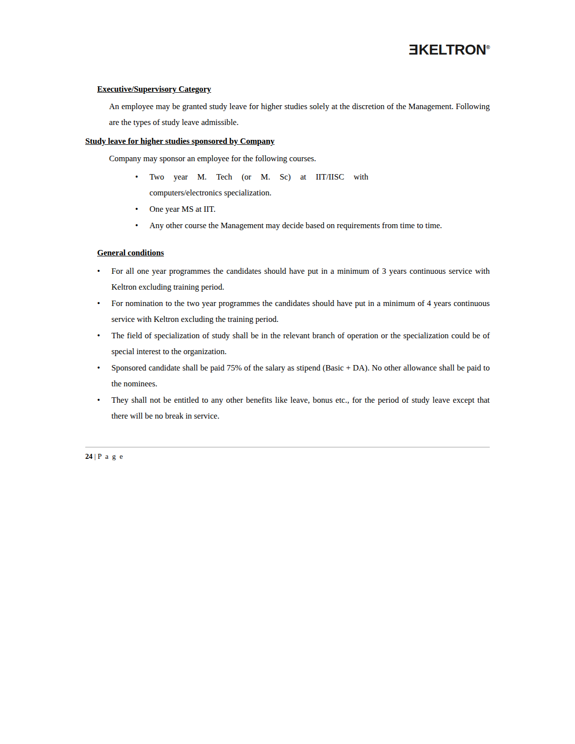EKELTRON®
Executive/Supervisory Category
An employee may be granted study leave for higher studies solely at the discretion of the Management. Following are the types of study leave admissible.
Study leave for higher studies sponsored by Company
Company may sponsor an employee for the following courses.
Two year M. Tech(or M. Sc) at IIT/IISC with computers/electronics specialization.
One year MS at IIT.
Any other course the Management may decide based on requirements from time to time.
General conditions
For all one year programmes the candidates should have put in a minimum of 3 years continuous service with Keltron excluding training period.
For nomination to the two year programmes the candidates should have put in a minimum of 4 years continuous service with Keltron excluding the training period.
The field of specialization of study shall be in the relevant branch of operation or the specialization could be of special interest to the organization.
Sponsored candidate shall be paid 75% of the salary as stipend (Basic + DA). No other allowance shall be paid to the nominees.
They shall not be entitled to any other benefits like leave, bonus etc., for the period of study leave except that there will be no break in service.
24 | P a g e